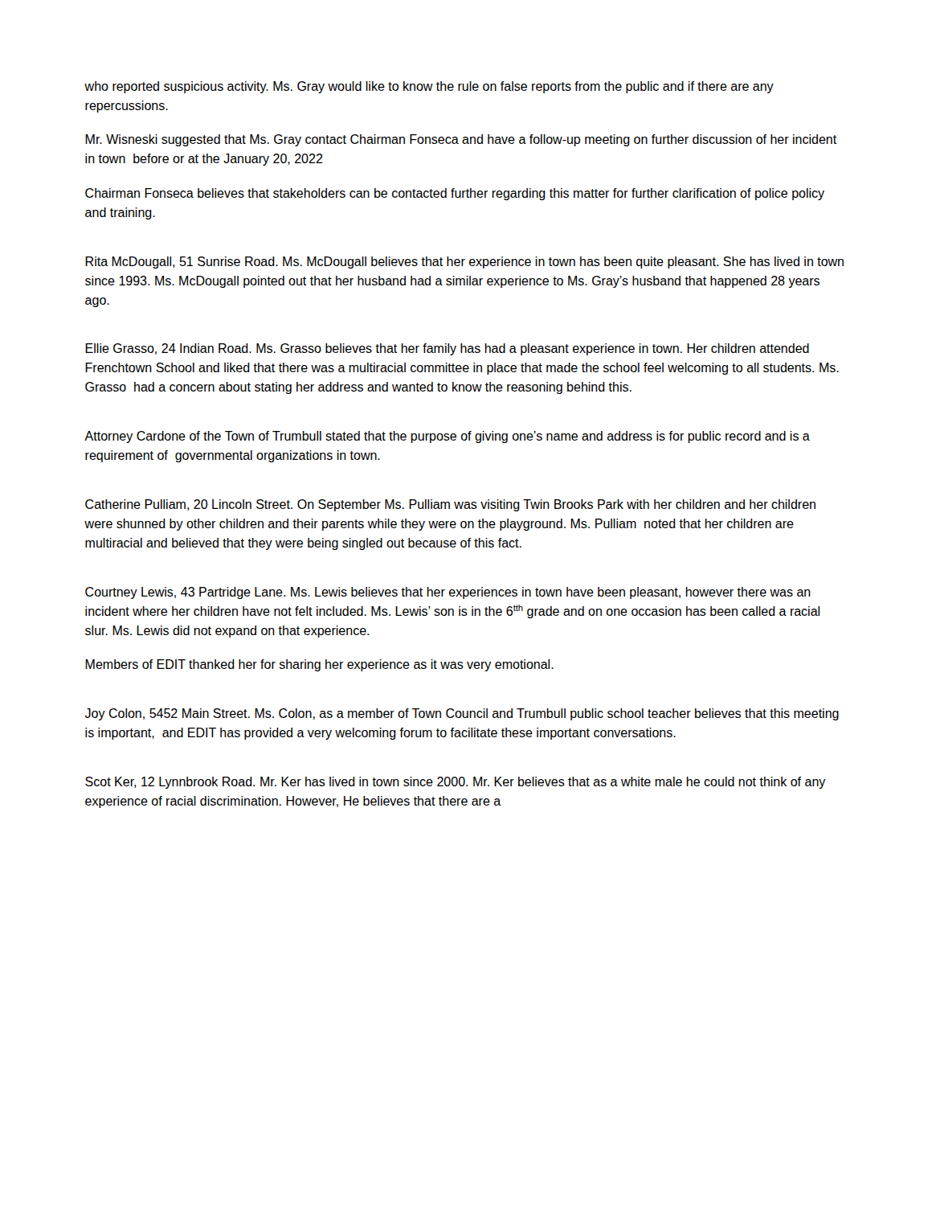who reported suspicious activity. Ms. Gray would like to know the rule on false reports from the public and if there are any repercussions.
Mr. Wisneski suggested that Ms. Gray contact Chairman Fonseca and have a follow-up meeting on further discussion of her incident in town before or at the January 20, 2022
Chairman Fonseca believes that stakeholders can be contacted further regarding this matter for further clarification of police policy and training.
Rita McDougall, 51 Sunrise Road. Ms. McDougall believes that her experience in town has been quite pleasant. She has lived in town since 1993. Ms. McDougall pointed out that her husband had a similar experience to Ms. Gray’s husband that happened 28 years ago.
Ellie Grasso, 24 Indian Road. Ms. Grasso believes that her family has had a pleasant experience in town. Her children attended Frenchtown School and liked that there was a multiracial committee in place that made the school feel welcoming to all students. Ms. Grasso had a concern about stating her address and wanted to know the reasoning behind this.
Attorney Cardone of the Town of Trumbull stated that the purpose of giving one’s name and address is for public record and is a requirement of governmental organizations in town.
Catherine Pulliam, 20 Lincoln Street. On September Ms. Pulliam was visiting Twin Brooks Park with her children and her children were shunned by other children and their parents while they were on the playground. Ms. Pulliam noted that her children are multiracial and believed that they were being singled out because of this fact.
Courtney Lewis, 43 Partridge Lane. Ms. Lewis believes that her experiences in town have been pleasant, however there was an incident where her children have not felt included. Ms. Lewis’ son is in the 6tth grade and on one occasion has been called a racial slur. Ms. Lewis did not expand on that experience.
Members of EDIT thanked her for sharing her experience as it was very emotional.
Joy Colon, 5452 Main Street. Ms. Colon, as a member of Town Council and Trumbull public school teacher believes that this meeting is important, and EDIT has provided a very welcoming forum to facilitate these important conversations.
Scot Ker, 12 Lynnbrook Road. Mr. Ker has lived in town since 2000. Mr. Ker believes that as a white male he could not think of any experience of racial discrimination. However, He believes that there are a